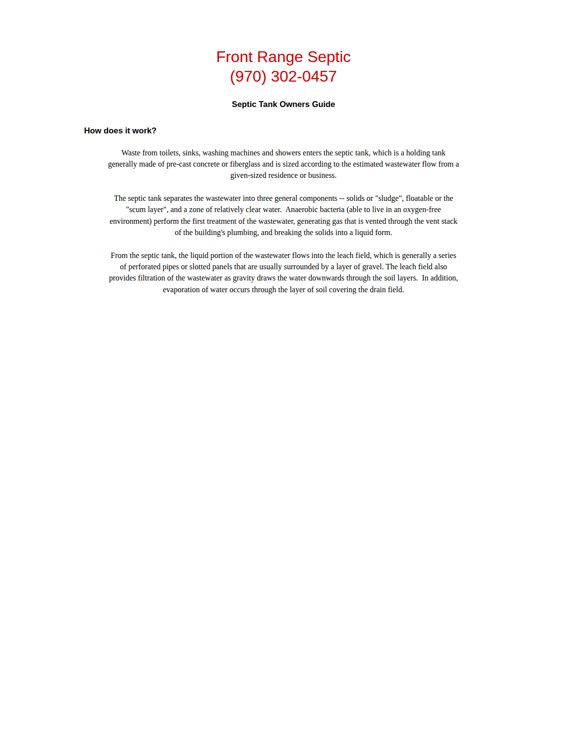Front Range Septic(970) 302-0457
Septic Tank Owners Guide
How does it work?
Waste from toilets, sinks, washing machines and showers enters the septic tank, which is a holding tank generally made of pre-cast concrete or fiberglass and is sized according to the estimated wastewater flow from a given-sized residence or business.
The septic tank separates the wastewater into three general components -- solids or "sludge", floatable or the "scum layer", and a zone of relatively clear water. Anaerobic bacteria (able to live in an oxygen-free environment) perform the first treatment of the wastewater, generating gas that is vented through the vent stack of the building's plumbing, and breaking the solids into a liquid form.
From the septic tank, the liquid portion of the wastewater flows into the leach field, which is generally a series of perforated pipes or slotted panels that are usually surrounded by a layer of gravel. The leach field also provides filtration of the wastewater as gravity draws the water downwards through the soil layers. In addition, evaporation of water occurs through the layer of soil covering the drain field.